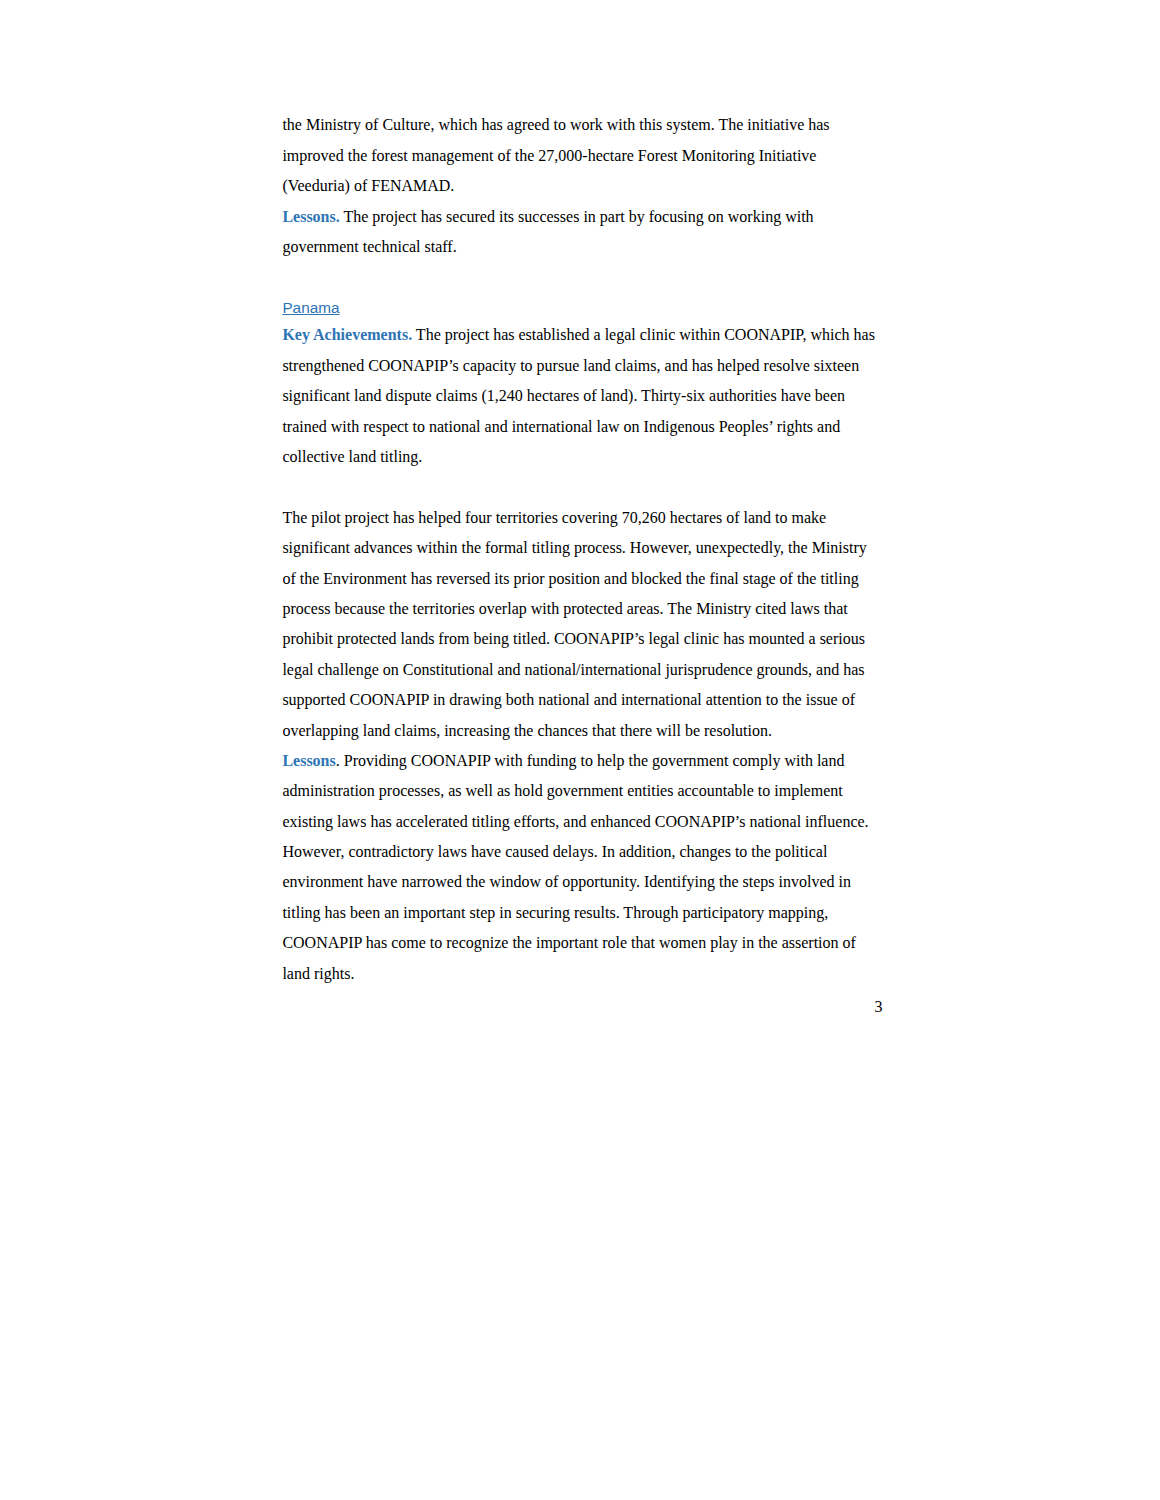the Ministry of Culture, which has agreed to work with this system. The initiative has improved the forest management of the 27,000-hectare Forest Monitoring Initiative (Veeduria) of FENAMAD.
Lessons. The project has secured its successes in part by focusing on working with government technical staff.
Panama
Key Achievements. The project has established a legal clinic within COONAPIP, which has strengthened COONAPIP’s capacity to pursue land claims, and has helped resolve sixteen significant land dispute claims (1,240 hectares of land). Thirty-six authorities have been trained with respect to national and international law on Indigenous Peoples’ rights and collective land titling.
The pilot project has helped four territories covering 70,260 hectares of land to make significant advances within the formal titling process. However, unexpectedly, the Ministry of the Environment has reversed its prior position and blocked the final stage of the titling process because the territories overlap with protected areas. The Ministry cited laws that prohibit protected lands from being titled. COONAPIP’s legal clinic has mounted a serious legal challenge on Constitutional and national/international jurisprudence grounds, and has supported COONAPIP in drawing both national and international attention to the issue of overlapping land claims, increasing the chances that there will be resolution.
Lessons. Providing COONAPIP with funding to help the government comply with land administration processes, as well as hold government entities accountable to implement existing laws has accelerated titling efforts, and enhanced COONAPIP’s national influence. However, contradictory laws have caused delays. In addition, changes to the political environment have narrowed the window of opportunity. Identifying the steps involved in titling has been an important step in securing results. Through participatory mapping, COONAPIP has come to recognize the important role that women play in the assertion of land rights.
3